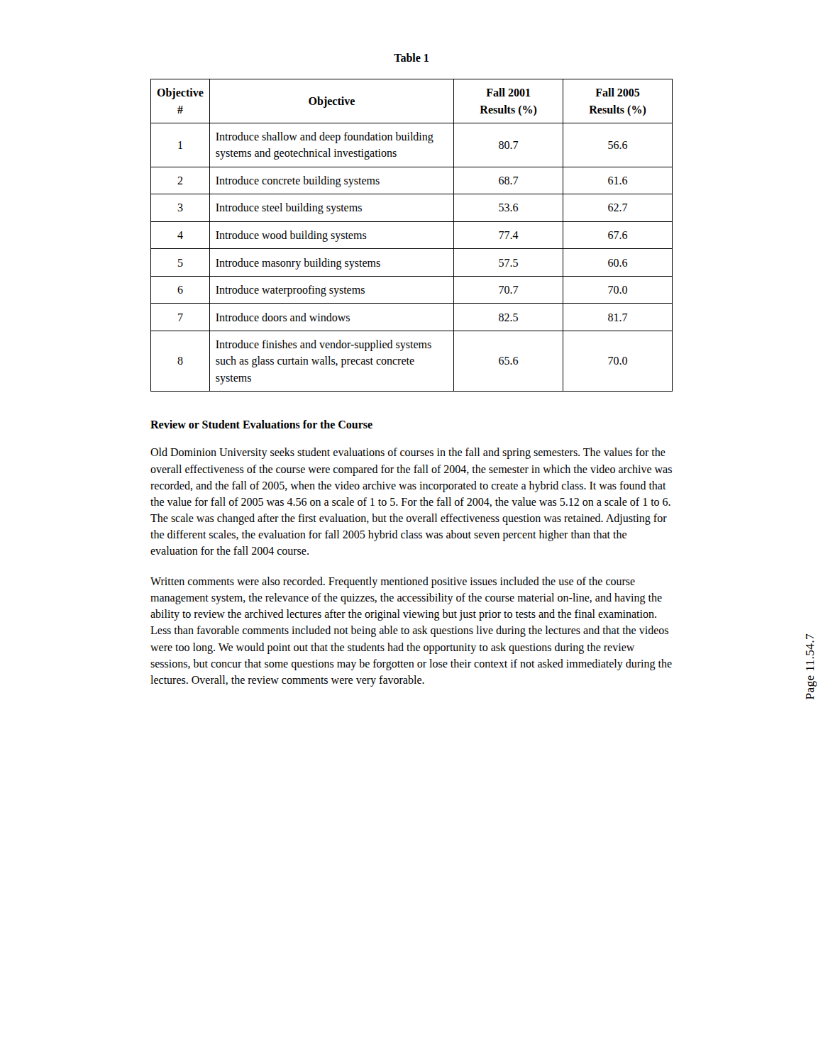Table 1
| Objective # | Objective | Fall 2001 Results (%) | Fall 2005 Results (%) |
| --- | --- | --- | --- |
| 1 | Introduce shallow and deep foundation building systems and geotechnical investigations | 80.7 | 56.6 |
| 2 | Introduce concrete building systems | 68.7 | 61.6 |
| 3 | Introduce steel building systems | 53.6 | 62.7 |
| 4 | Introduce wood building systems | 77.4 | 67.6 |
| 5 | Introduce masonry building systems | 57.5 | 60.6 |
| 6 | Introduce waterproofing systems | 70.7 | 70.0 |
| 7 | Introduce doors and windows | 82.5 | 81.7 |
| 8 | Introduce finishes and vendor-supplied systems such as glass curtain walls, precast concrete systems | 65.6 | 70.0 |
Review or Student Evaluations for the Course
Old Dominion University seeks student evaluations of courses in the fall and spring semesters. The values for the overall effectiveness of the course were compared for the fall of 2004, the semester in which the video archive was recorded, and the fall of 2005, when the video archive was incorporated to create a hybrid class. It was found that the value for fall of 2005 was 4.56 on a scale of 1 to 5. For the fall of 2004, the value was 5.12 on a scale of 1 to 6. The scale was changed after the first evaluation, but the overall effectiveness question was retained. Adjusting for the different scales, the evaluation for fall 2005 hybrid class was about seven percent higher than that the evaluation for the fall 2004 course.
Written comments were also recorded. Frequently mentioned positive issues included the use of the course management system, the relevance of the quizzes, the accessibility of the course material on-line, and having the ability to review the archived lectures after the original viewing but just prior to tests and the final examination. Less than favorable comments included not being able to ask questions live during the lectures and that the videos were too long. We would point out that the students had the opportunity to ask questions during the review sessions, but concur that some questions may be forgotten or lose their context if not asked immediately during the lectures. Overall, the review comments were very favorable.
Page 11.54.7